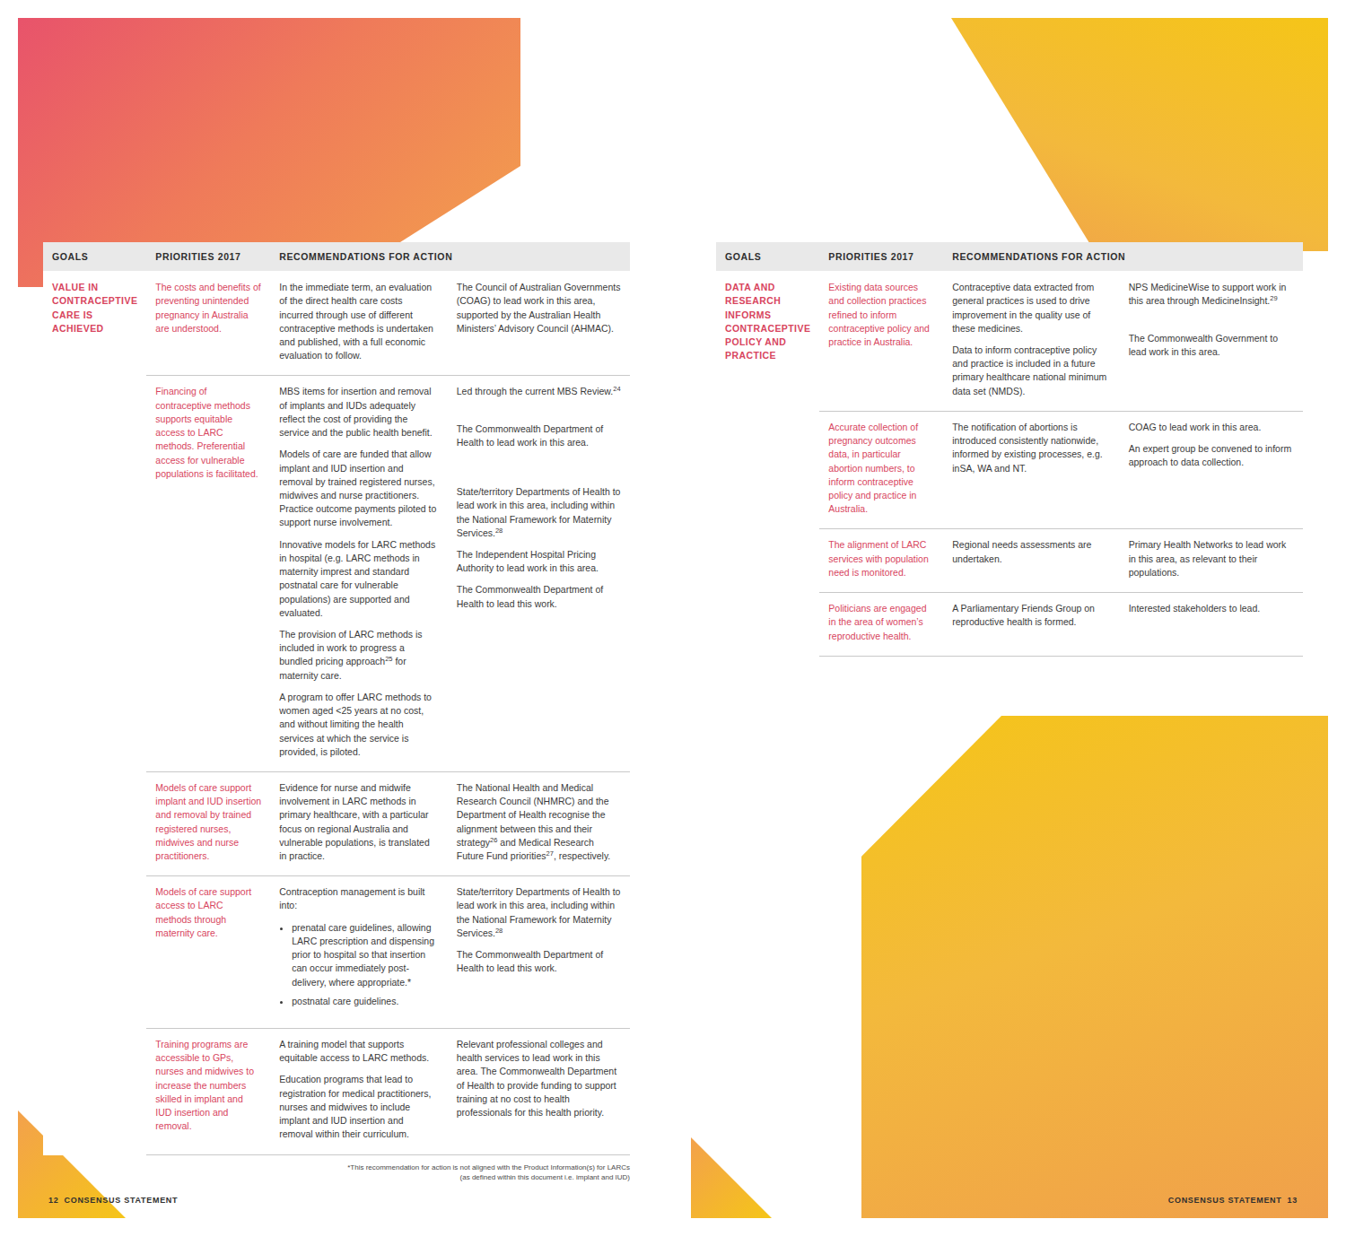| Goals | Priorities 2017 | Recommendations for action |
| --- | --- | --- |
| Value in contraceptive care is achieved | The costs and benefits of preventing unintended pregnancy in Australia are understood. | In the immediate term, an evaluation of the direct health care costs incurred through use of different contraceptive methods is undertaken and published, with a full economic evaluation to follow. | The Council of Australian Governments (COAG) to lead work in this area, supported by the Australian Health Ministers’ Advisory Council (AHMAC). |
| Financing of contraceptive methods supports equitable access to LARC methods. Preferential access for vulnerable populations is facilitated. | MBS items for insertion and removal of implants and IUDs adequately reflect the cost of providing the service and the public health benefit. Models of care are funded that allow implant and IUD insertion and removal by trained registered nurses, midwives and nurse practitioners. Practice outcome payments piloted to support nurse involvement. Innovative models for LARC methods in hospital (e.g. LARC methods in maternity imprest and standard postnatal care for vulnerable populations) are supported and evaluated. The provision of LARC methods is included in work to progress a bundled pricing approach 25 for maternity care. A program to offer LARC methods to women aged <25 years at no cost, and without limiting the health services at which the service is provided, is piloted. | Led through the current MBS Review. 24 The Commonwealth Department of Health to lead work in this area. State/territory Departments of Health to lead work in this area, including within the National Framework for Maternity Services. 28 The Independent Hospital Pricing Authority to lead work in this area. The Commonwealth Department of Health to lead this work. |
| Models of care support implant and IUD insertion and removal by trained registered nurses, midwives and nurse practitioners. | Evidence for nurse and midwife involvement in LARC methods in primary healthcare, with a particular focus on regional Australia and vulnerable populations, is translated in practice. | The National Health and Medical Research Council (NHMRC) and the Department of Health recognise the alignment between this and their strategy 26 and Medical Research Future Fund priorities 27 , respectively. |
| Models of care support access to LARC methods through maternity care. | Contraception management is built into: prenatal care guidelines, allowing LARC prescription and dispensing prior to hospital so that insertion can occur immediately post-delivery, where appropriate.* postnatal care guidelines. | State/territory Departments of Health to lead work in this area, including within the National Framework for Maternity Services. 28 The Commonwealth Department of Health to lead this work. |
| Training programs are accessible to GPs, nurses and midwives to increase the numbers skilled in implant and IUD insertion and removal. | A training model that supports equitable access to LARC methods. Education programs that lead to registration for medical practitioners, nurses and midwives to include implant and IUD insertion and removal within their curriculum. | Relevant professional colleges and health services to lead work in this area. The Commonwealth Department of Health to provide funding to support training at no cost to health professionals for this health priority. |
*This recommendation for action is not aligned with the Product Information(s) for LARCs
(as defined within this document i.e. implant and IUD)
12 Consensus Statement
| Goals | Priorities 2017 | Recommendations for action |
| --- | --- | --- |
| Data and research informs contraceptive policy and practice | Existing data sources and collection practices refined to inform contraceptive policy and practice in Australia. | Contraceptive data extracted from general practices is used to drive improvement in the quality use of these medicines. Data to inform contraceptive policy and practice is included in a future primary healthcare national minimum data set (NMDS). | NPS MedicineWise to support work in this area through MedicineInsight. 29 The Commonwealth Government to lead work in this area. |
| Accurate collection of pregnancy outcomes data, in particular abortion numbers, to inform contraceptive policy and practice in Australia. | The notification of abortions is introduced consistently nationwide, informed by existing processes, e.g. inSA, WA and NT. | COAG to lead work in this area. An expert group be convened to inform approach to data collection. |
| The alignment of LARC services with population need is monitored. | Regional needs assessments are undertaken. | Primary Health Networks to lead work in this area, as relevant to their populations. |
| Politicians are engaged in the area of women’s reproductive health. | A Parliamentary Friends Group on reproductive health is formed. | Interested stakeholders to lead. |
Consensus Statement13